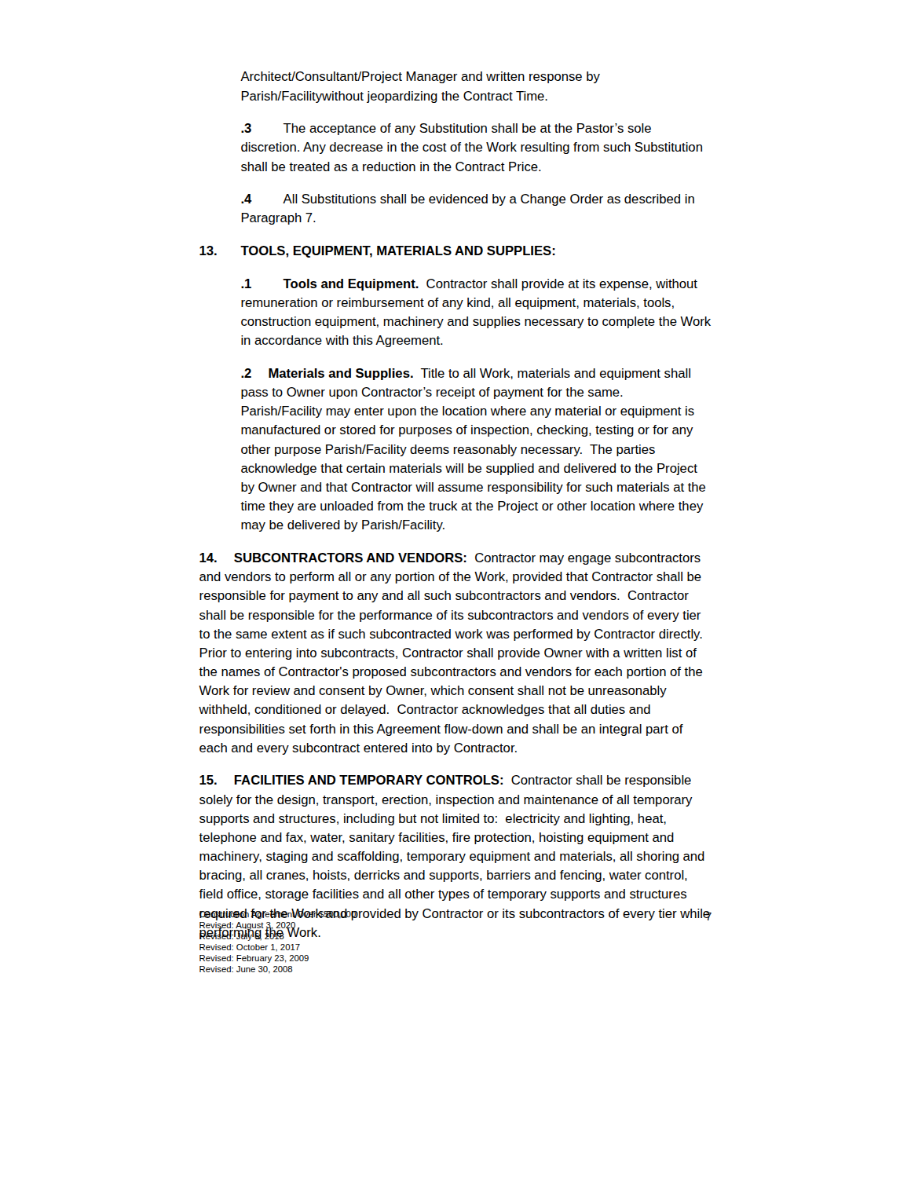Architect/Consultant/Project Manager and written response by Parish/Facilitywithout jeopardizing the Contract Time.
.3 The acceptance of any Substitution shall be at the Pastor’s sole discretion. Any decrease in the cost of the Work resulting from such Substitution shall be treated as a reduction in the Contract Price.
.4 All Substitutions shall be evidenced by a Change Order as described in Paragraph 7.
13. TOOLS, EQUIPMENT, MATERIALS AND SUPPLIES:
.1 Tools and Equipment. Contractor shall provide at its expense, without remuneration or reimbursement of any kind, all equipment, materials, tools, construction equipment, machinery and supplies necessary to complete the Work in accordance with this Agreement.
.2 Materials and Supplies. Title to all Work, materials and equipment shall pass to Owner upon Contractor’s receipt of payment for the same. Parish/Facility may enter upon the location where any material or equipment is manufactured or stored for purposes of inspection, checking, testing or for any other purpose Parish/Facility deems reasonably necessary. The parties acknowledge that certain materials will be supplied and delivered to the Project by Owner and that Contractor will assume responsibility for such materials at the time they are unloaded from the truck at the Project or other location where they may be delivered by Parish/Facility.
14. SUBCONTRACTORS AND VENDORS: Contractor may engage subcontractors and vendors to perform all or any portion of the Work, provided that Contractor shall be responsible for payment to any and all such subcontractors and vendors. Contractor shall be responsible for the performance of its subcontractors and vendors of every tier to the same extent as if such subcontracted work was performed by Contractor directly. Prior to entering into subcontracts, Contractor shall provide Owner with a written list of the names of Contractor's proposed subcontractors and vendors for each portion of the Work for review and consent by Owner, which consent shall not be unreasonably withheld, conditioned or delayed. Contractor acknowledges that all duties and responsibilities set forth in this Agreement flow-down and shall be an integral part of each and every subcontract entered into by Contractor.
15. FACILITIES AND TEMPORARY CONTROLS: Contractor shall be responsible solely for the design, transport, erection, inspection and maintenance of all temporary supports and structures, including but not limited to: electricity and lighting, heat, telephone and fax, water, sanitary facilities, fire protection, hoisting equipment and machinery, staging and scaffolding, temporary equipment and materials, all shoring and bracing, all cranes, hoists, derricks and supports, barriers and fencing, water control, field office, storage facilities and all other types of temporary supports and structures required for the Work and provided by Contractor or its subcontractors of every tier while performing the Work.
7
Construction Agreement Over $500,000
Revised: August 3, 2020
Revised: July 6, 2018
Revised: October 1, 2017
Revised: February 23, 2009
Revised: June 30, 2008